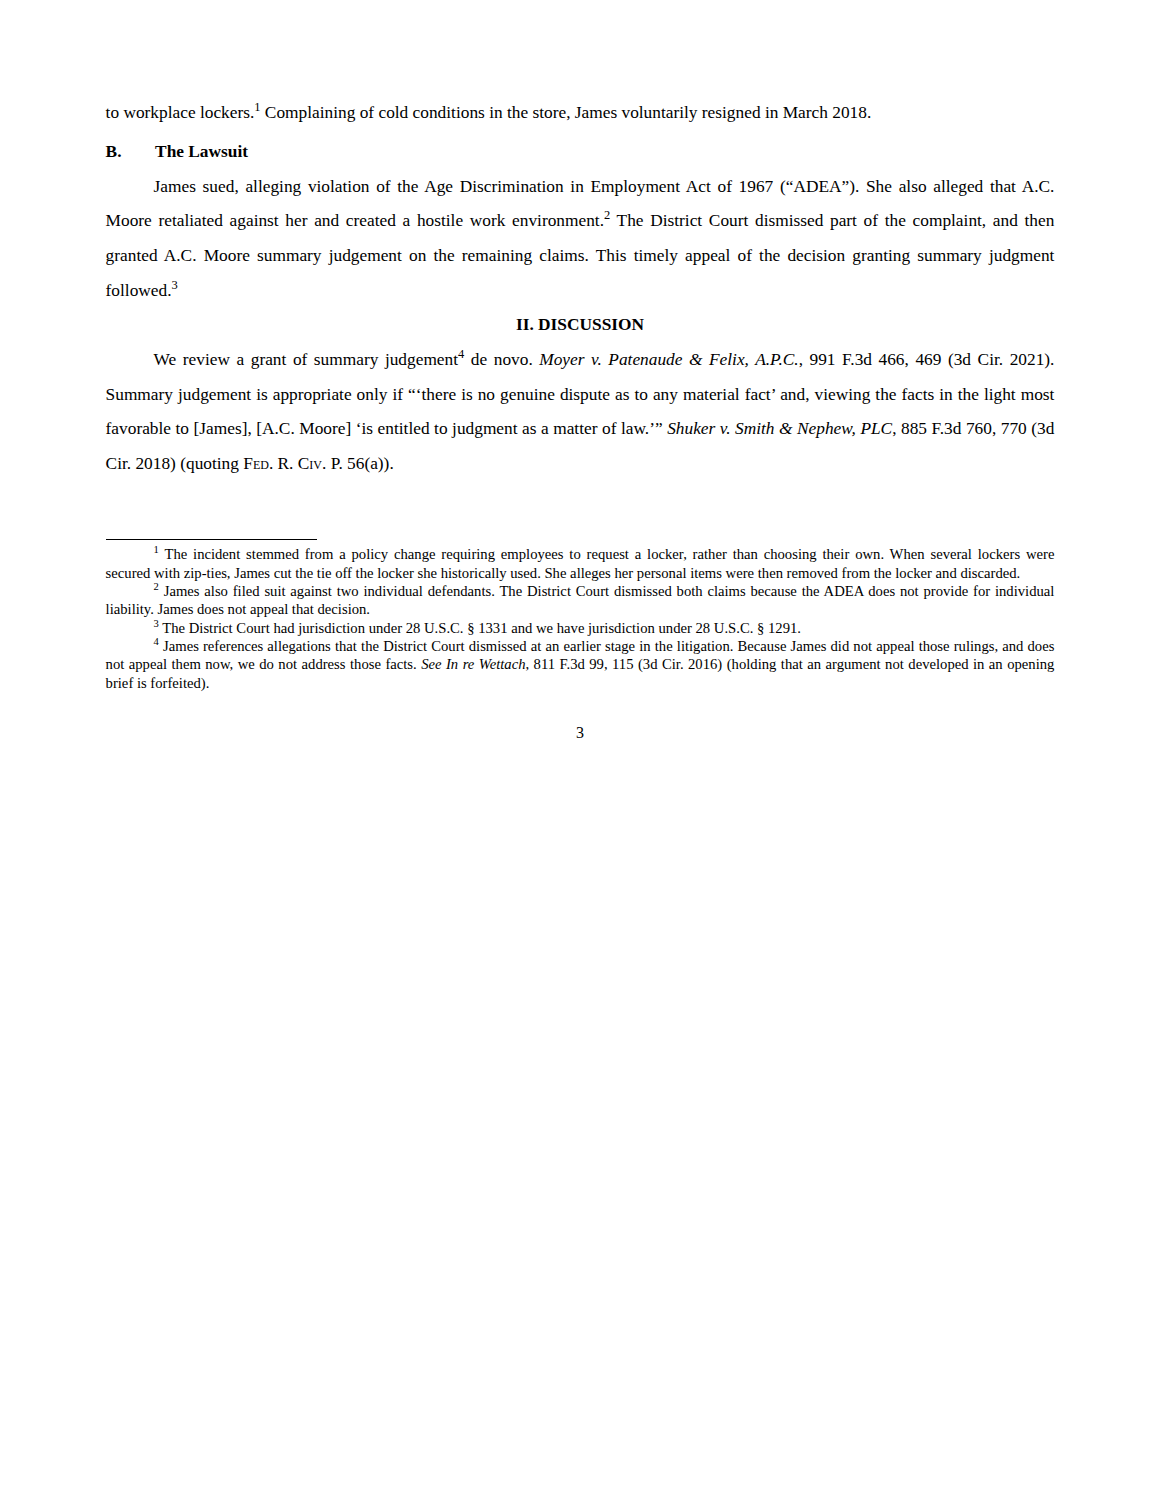to workplace lockers.1 Complaining of cold conditions in the store, James voluntarily resigned in March 2018.
B. The Lawsuit
James sued, alleging violation of the Age Discrimination in Employment Act of 1967 (“ADEA”). She also alleged that A.C. Moore retaliated against her and created a hostile work environment.2 The District Court dismissed part of the complaint, and then granted A.C. Moore summary judgement on the remaining claims. This timely appeal of the decision granting summary judgment followed.3
II. DISCUSSION
We review a grant of summary judgement4 de novo. Moyer v. Patenaude & Felix, A.P.C., 991 F.3d 466, 469 (3d Cir. 2021). Summary judgement is appropriate only if “‘there is no genuine dispute as to any material fact’ and, viewing the facts in the light most favorable to [James], [A.C. Moore] ‘is entitled to judgment as a matter of law.’” Shuker v. Smith & Nephew, PLC, 885 F.3d 760, 770 (3d Cir. 2018) (quoting Fed. R. Civ. P. 56(a)).
1 The incident stemmed from a policy change requiring employees to request a locker, rather than choosing their own. When several lockers were secured with zip-ties, James cut the tie off the locker she historically used. She alleges her personal items were then removed from the locker and discarded.
2 James also filed suit against two individual defendants. The District Court dismissed both claims because the ADEA does not provide for individual liability. James does not appeal that decision.
3 The District Court had jurisdiction under 28 U.S.C. § 1331 and we have jurisdiction under 28 U.S.C. § 1291.
4 James references allegations that the District Court dismissed at an earlier stage in the litigation. Because James did not appeal those rulings, and does not appeal them now, we do not address those facts. See In re Wettach, 811 F.3d 99, 115 (3d Cir. 2016) (holding that an argument not developed in an opening brief is forfeited).
3